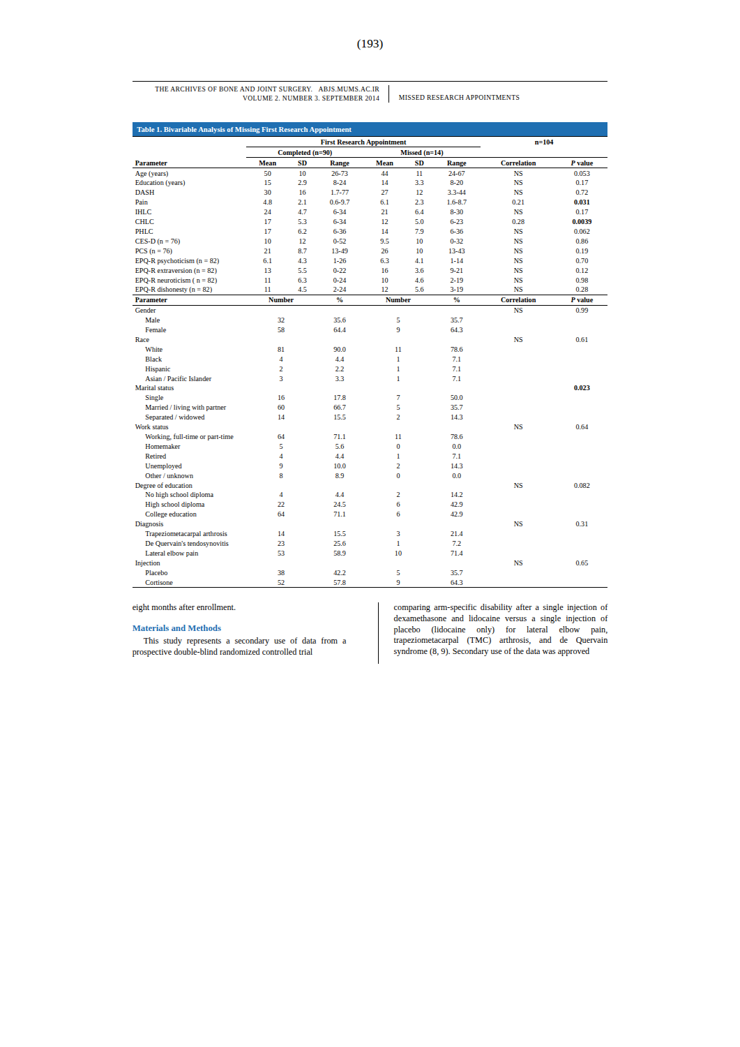(193)
The Archives of Bone and Joint Surgery. abjs.mums.ac.ir
Volume 2. Number 3. September 2014
Missed Research Appointments
Table 1. Bivariable Analysis of Missing First Research Appointment
| | First Research Appointment | n=104 |
| --- | --- | --- |
| | Completed (n=90) | Missed (n=14) | |
| Parameter | Mean | SD | Range | Mean | SD | Range | Correlation | P value |
| Age (years) | 50 | 10 | 26-73 | 44 | 11 | 24-67 | NS | 0.053 |
| Education (years) | 15 | 2.9 | 8-24 | 14 | 3.3 | 8-20 | NS | 0.17 |
| DASH | 30 | 16 | 1.7-77 | 27 | 12 | 3.3-44 | NS | 0.72 |
| Pain | 4.8 | 2.1 | 0.6-9.7 | 6.1 | 2.3 | 1.6-8.7 | 0.21 | 0.031 |
| IHLC | 24 | 4.7 | 6-34 | 21 | 6.4 | 8-30 | NS | 0.17 |
| CHLC | 17 | 5.3 | 6-34 | 12 | 5.0 | 6-23 | 0.28 | 0.0039 |
| PHLC | 17 | 6.2 | 6-36 | 14 | 7.9 | 6-36 | NS | 0.062 |
| CES-D (n = 76) | 10 | 12 | 0-52 | 9.5 | 10 | 0-32 | NS | 0.86 |
| PCS (n = 76) | 21 | 8.7 | 13-49 | 26 | 10 | 13-43 | NS | 0.19 |
| EPQ-R psychoticism (n = 82) | 6.1 | 4.3 | 1-26 | 6.3 | 4.1 | 1-14 | NS | 0.70 |
| EPQ-R extraversion (n = 82) | 13 | 5.5 | 0-22 | 16 | 3.6 | 9-21 | NS | 0.12 |
| EPQ-R neuroticism ( n = 82) | 11 | 6.3 | 0-24 | 10 | 4.6 | 2-19 | NS | 0.98 |
| EPQ-R dishonesty (n = 82) | 11 | 4.5 | 2-24 | 12 | 5.6 | 3-19 | NS | 0.28 |
| Parameter | Number | % | Number | % | Correlation | P value |
| Gender | | | | | NS | 0.99 |
| Male | 32 | 35.6 | 5 | 35.7 | | |
| Female | 58 | 64.4 | 9 | 64.3 | | |
| Race | | | | | NS | 0.61 |
| White | 81 | 90.0 | 11 | 78.6 | | |
| Black | 4 | 4.4 | 1 | 7.1 | | |
| Hispanic | 2 | 2.2 | 1 | 7.1 | | |
| Asian / Pacific Islander | 3 | 3.3 | 1 | 7.1 | | |
| Marital status | | | | | | 0.023 |
| Single | 16 | 17.8 | 7 | 50.0 | | |
| Married / living with partner | 60 | 66.7 | 5 | 35.7 | | |
| Separated / widowed | 14 | 15.5 | 2 | 14.3 | | |
| Work status | | | | | NS | 0.64 |
| Working, full-time or part-time | 64 | 71.1 | 11 | 78.6 | | |
| Homemaker | 5 | 5.6 | 0 | 0.0 | | |
| Retired | 4 | 4.4 | 1 | 7.1 | | |
| Unemployed | 9 | 10.0 | 2 | 14.3 | | |
| Other / unknown | 8 | 8.9 | 0 | 0.0 | | |
| Degree of education | | | | | NS | 0.082 |
| No high school diploma | 4 | 4.4 | 2 | 14.2 | | |
| High school diploma | 22 | 24.5 | 6 | 42.9 | | |
| College education | 64 | 71.1 | 6 | 42.9 | | |
| Diagnosis | | | | | NS | 0.31 |
| Trapeziometacarpal arthrosis | 14 | 15.5 | 3 | 21.4 | | |
| De Quervain's tendosynovitis | 23 | 25.6 | 1 | 7.2 | | |
| Lateral elbow pain | 53 | 58.9 | 10 | 71.4 | | |
| Injection | | | | | NS | 0.65 |
| Placebo | 38 | 42.2 | 5 | 35.7 | | |
| Cortisone | 52 | 57.8 | 9 | 64.3 | | |
eight months after enrollment.
Materials and Methods
This study represents a secondary use of data from a prospective double-blind randomized controlled trial
comparing arm-specific disability after a single injection of dexamethasone and lidocaine versus a single injection of placebo (lidocaine only) for lateral elbow pain, trapeziometacarpal (TMC) arthrosis, and de Quervain syndrome (8, 9). Secondary use of the data was approved